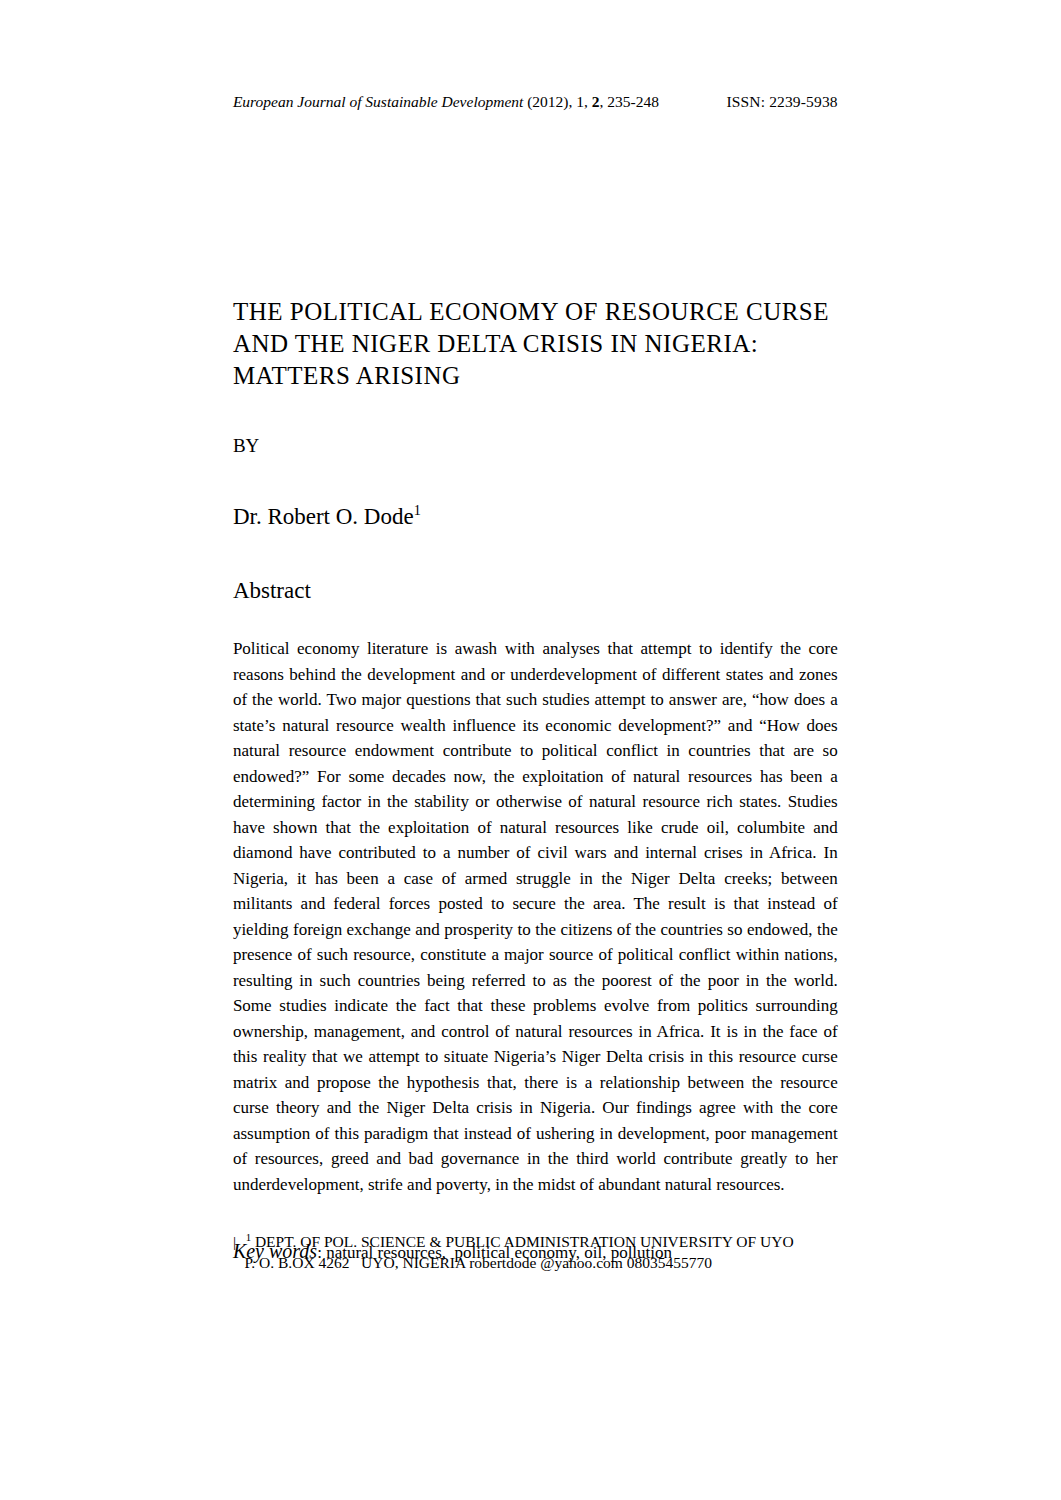European Journal of Sustainable Development (2012), 1, 2, 235-248 ISSN: 2239-5938
THE POLITICAL ECONOMY OF RESOURCE CURSE AND THE NIGER DELTA CRISIS IN NIGERIA: MATTERS ARISING
BY
Dr. Robert O. Dode1
Abstract
Political economy literature is awash with analyses that attempt to identify the core reasons behind the development and or underdevelopment of different states and zones of the world. Two major questions that such studies attempt to answer are, “how does a state’s natural resource wealth influence its economic development?” and “How does natural resource endowment contribute to political conflict in countries that are so endowed?” For some decades now, the exploitation of natural resources has been a determining factor in the stability or otherwise of natural resource rich states. Studies have shown that the exploitation of natural resources like crude oil, columbite and diamond have contributed to a number of civil wars and internal crises in Africa. In Nigeria, it has been a case of armed struggle in the Niger Delta creeks; between militants and federal forces posted to secure the area. The result is that instead of yielding foreign exchange and prosperity to the citizens of the countries so endowed, the presence of such resource, constitute a major source of political conflict within nations, resulting in such countries being referred to as the poorest of the poor in the world. Some studies indicate the fact that these problems evolve from politics surrounding ownership, management, and control of natural resources in Africa. It is in the face of this reality that we attempt to situate Nigeria’s Niger Delta crisis in this resource curse matrix and propose the hypothesis that, there is a relationship between the resource curse theory and the Niger Delta crisis in Nigeria. Our findings agree with the core assumption of this paradigm that instead of ushering in development, poor management of resources, greed and bad governance in the third world contribute greatly to her underdevelopment, strife and poverty, in the midst of abundant natural resources.
Key words: natural resources, political economy, oil, pollution
| 1 DEPT. OF POL. SCIENCE & PUBLIC ADMINISTRATION UNIVERSITY OF UYO P. O. B.OX 4262 UYO, NIGERIA robertdode @yahoo.com 08035455770